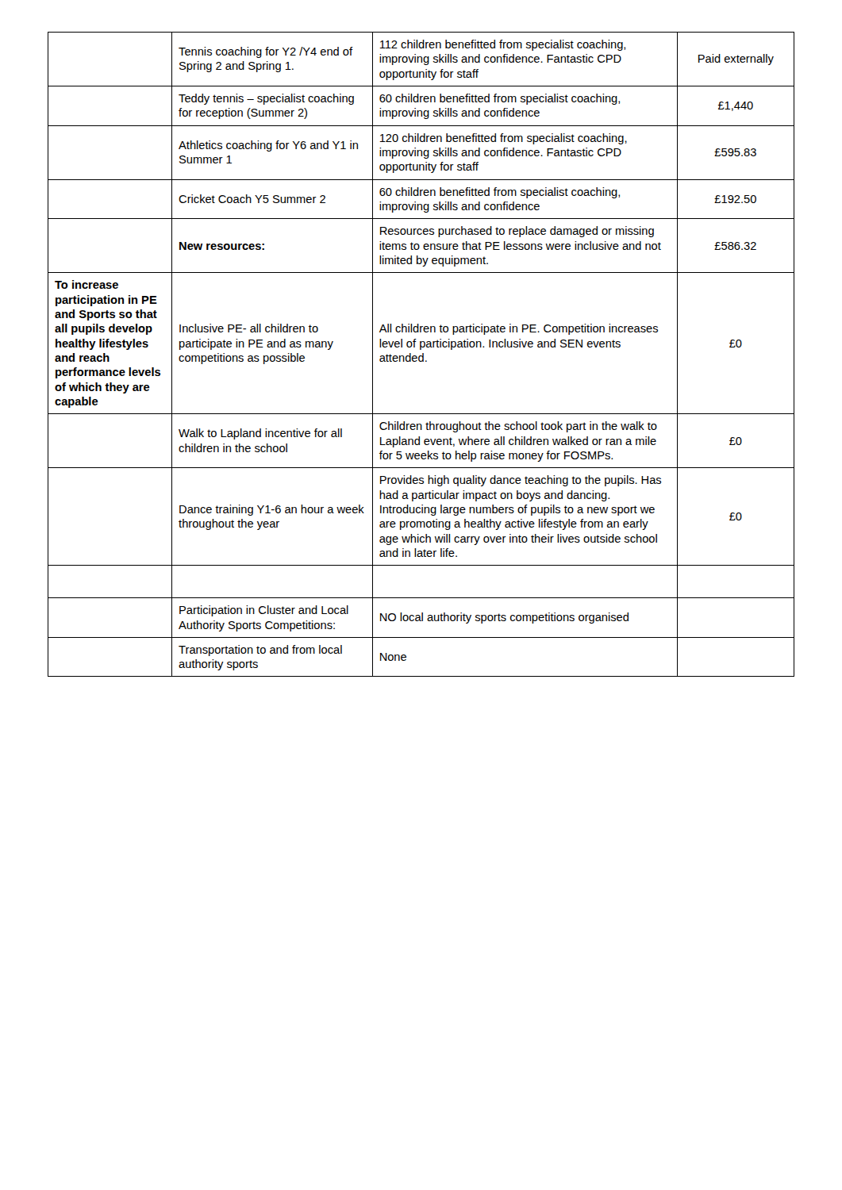| | Tennis coaching for Y2 /Y4 end of Spring 2 and Spring 1. | 112 children benefitted from specialist coaching, improving skills and confidence. Fantastic CPD opportunity for staff | Paid externally |
| | Teddy tennis – specialist coaching for reception (Summer 2) | 60 children benefitted from specialist coaching, improving skills and confidence | £1,440 |
| | Athletics coaching for Y6 and Y1 in Summer 1 | 120 children benefitted from specialist coaching, improving skills and confidence. Fantastic CPD opportunity for staff | £595.83 |
| | Cricket Coach Y5 Summer 2 | 60 children benefitted from specialist coaching, improving skills and confidence | £192.50 |
| | New resources: | Resources purchased to replace damaged or missing items to ensure that PE lessons were inclusive and not limited by equipment. | £586.32 |
| To increase participation in PE and Sports so that all pupils develop healthy lifestyles and reach performance levels of which they are capable | Inclusive PE- all children to participate in PE and as many competitions as possible | All children to participate in PE. Competition increases level of participation. Inclusive and SEN events attended. | £0 |
| | Walk to Lapland incentive for all children in the school | Children throughout the school took part in the walk to Lapland event, where all children walked or ran a mile for 5 weeks to help raise money for FOSMPs. | £0 |
| | Dance training Y1-6 an hour a week throughout the year | Provides high quality dance teaching to the pupils. Has had a particular impact on boys and dancing. Introducing large numbers of pupils to a new sport we are promoting a healthy active lifestyle from an early age which will carry over into their lives outside school and in later life. | £0 |
| | Participation in Cluster and Local Authority Sports Competitions: | NO local authority sports competitions organised | |
| | Transportation to and from local authority sports | None | |